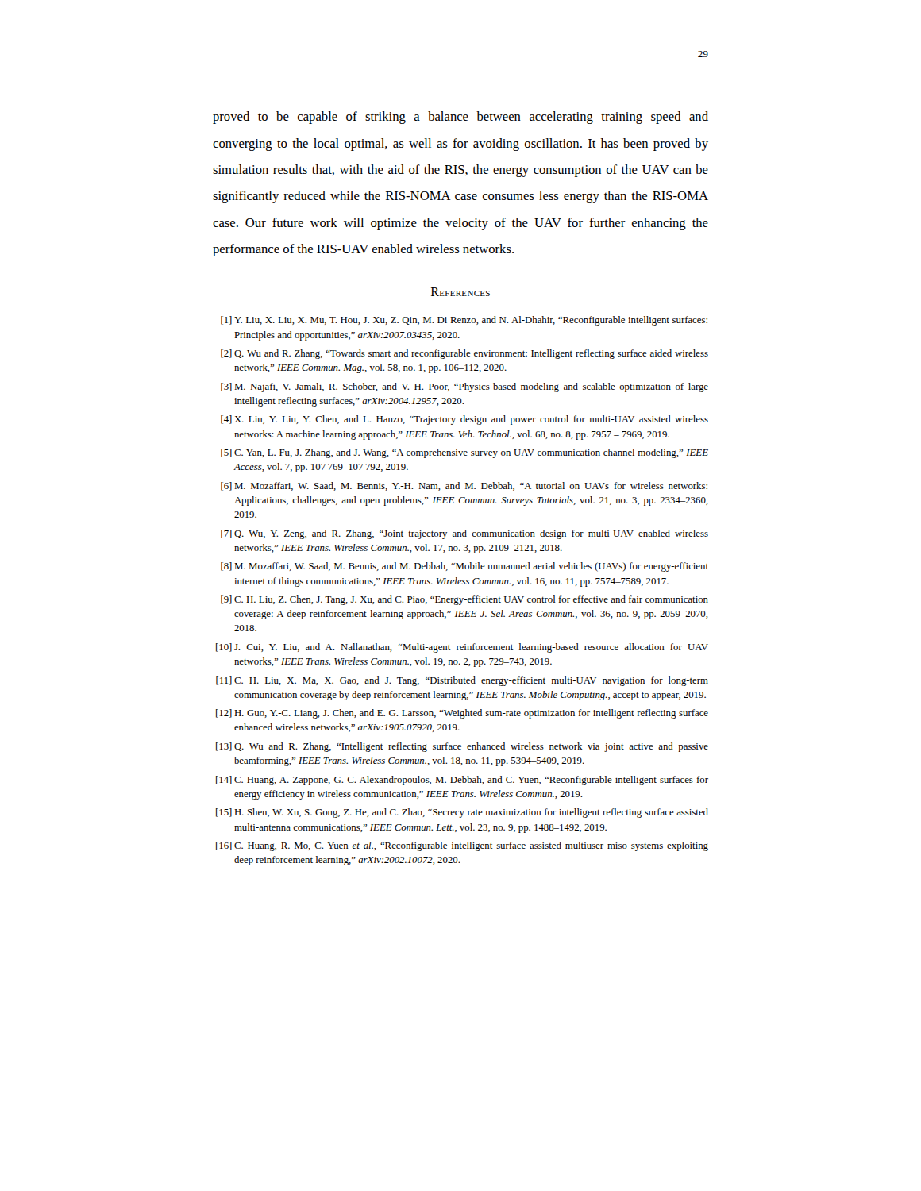29
proved to be capable of striking a balance between accelerating training speed and converging to the local optimal, as well as for avoiding oscillation. It has been proved by simulation results that, with the aid of the RIS, the energy consumption of the UAV can be significantly reduced while the RIS-NOMA case consumes less energy than the RIS-OMA case. Our future work will optimize the velocity of the UAV for further enhancing the performance of the RIS-UAV enabled wireless networks.
References
[1] Y. Liu, X. Liu, X. Mu, T. Hou, J. Xu, Z. Qin, M. Di Renzo, and N. Al-Dhahir, “Reconfigurable intelligent surfaces: Principles and opportunities,” arXiv:2007.03435, 2020.
[2] Q. Wu and R. Zhang, “Towards smart and reconfigurable environment: Intelligent reflecting surface aided wireless network,” IEEE Commun. Mag., vol. 58, no. 1, pp. 106–112, 2020.
[3] M. Najafi, V. Jamali, R. Schober, and V. H. Poor, “Physics-based modeling and scalable optimization of large intelligent reflecting surfaces,” arXiv:2004.12957, 2020.
[4] X. Liu, Y. Liu, Y. Chen, and L. Hanzo, “Trajectory design and power control for multi-UAV assisted wireless networks: A machine learning approach,” IEEE Trans. Veh. Technol., vol. 68, no. 8, pp. 7957 – 7969, 2019.
[5] C. Yan, L. Fu, J. Zhang, and J. Wang, “A comprehensive survey on UAV communication channel modeling,” IEEE Access, vol. 7, pp. 107 769–107 792, 2019.
[6] M. Mozaffari, W. Saad, M. Bennis, Y.-H. Nam, and M. Debbah, “A tutorial on UAVs for wireless networks: Applications, challenges, and open problems,” IEEE Commun. Surveys Tutorials, vol. 21, no. 3, pp. 2334–2360, 2019.
[7] Q. Wu, Y. Zeng, and R. Zhang, “Joint trajectory and communication design for multi-UAV enabled wireless networks,” IEEE Trans. Wireless Commun., vol. 17, no. 3, pp. 2109–2121, 2018.
[8] M. Mozaffari, W. Saad, M. Bennis, and M. Debbah, “Mobile unmanned aerial vehicles (UAVs) for energy-efficient internet of things communications,” IEEE Trans. Wireless Commun., vol. 16, no. 11, pp. 7574–7589, 2017.
[9] C. H. Liu, Z. Chen, J. Tang, J. Xu, and C. Piao, “Energy-efficient UAV control for effective and fair communication coverage: A deep reinforcement learning approach,” IEEE J. Sel. Areas Commun., vol. 36, no. 9, pp. 2059–2070, 2018.
[10] J. Cui, Y. Liu, and A. Nallanathan, “Multi-agent reinforcement learning-based resource allocation for UAV networks,” IEEE Trans. Wireless Commun., vol. 19, no. 2, pp. 729–743, 2019.
[11] C. H. Liu, X. Ma, X. Gao, and J. Tang, “Distributed energy-efficient multi-UAV navigation for long-term communication coverage by deep reinforcement learning,” IEEE Trans. Mobile Computing., accept to appear, 2019.
[12] H. Guo, Y.-C. Liang, J. Chen, and E. G. Larsson, “Weighted sum-rate optimization for intelligent reflecting surface enhanced wireless networks,” arXiv:1905.07920, 2019.
[13] Q. Wu and R. Zhang, “Intelligent reflecting surface enhanced wireless network via joint active and passive beamforming,” IEEE Trans. Wireless Commun., vol. 18, no. 11, pp. 5394–5409, 2019.
[14] C. Huang, A. Zappone, G. C. Alexandropoulos, M. Debbah, and C. Yuen, “Reconfigurable intelligent surfaces for energy efficiency in wireless communication,” IEEE Trans. Wireless Commun., 2019.
[15] H. Shen, W. Xu, S. Gong, Z. He, and C. Zhao, “Secrecy rate maximization for intelligent reflecting surface assisted multi-antenna communications,” IEEE Commun. Lett., vol. 23, no. 9, pp. 1488–1492, 2019.
[16] C. Huang, R. Mo, C. Yuen et al., “Reconfigurable intelligent surface assisted multiuser miso systems exploiting deep reinforcement learning,” arXiv:2002.10072, 2020.